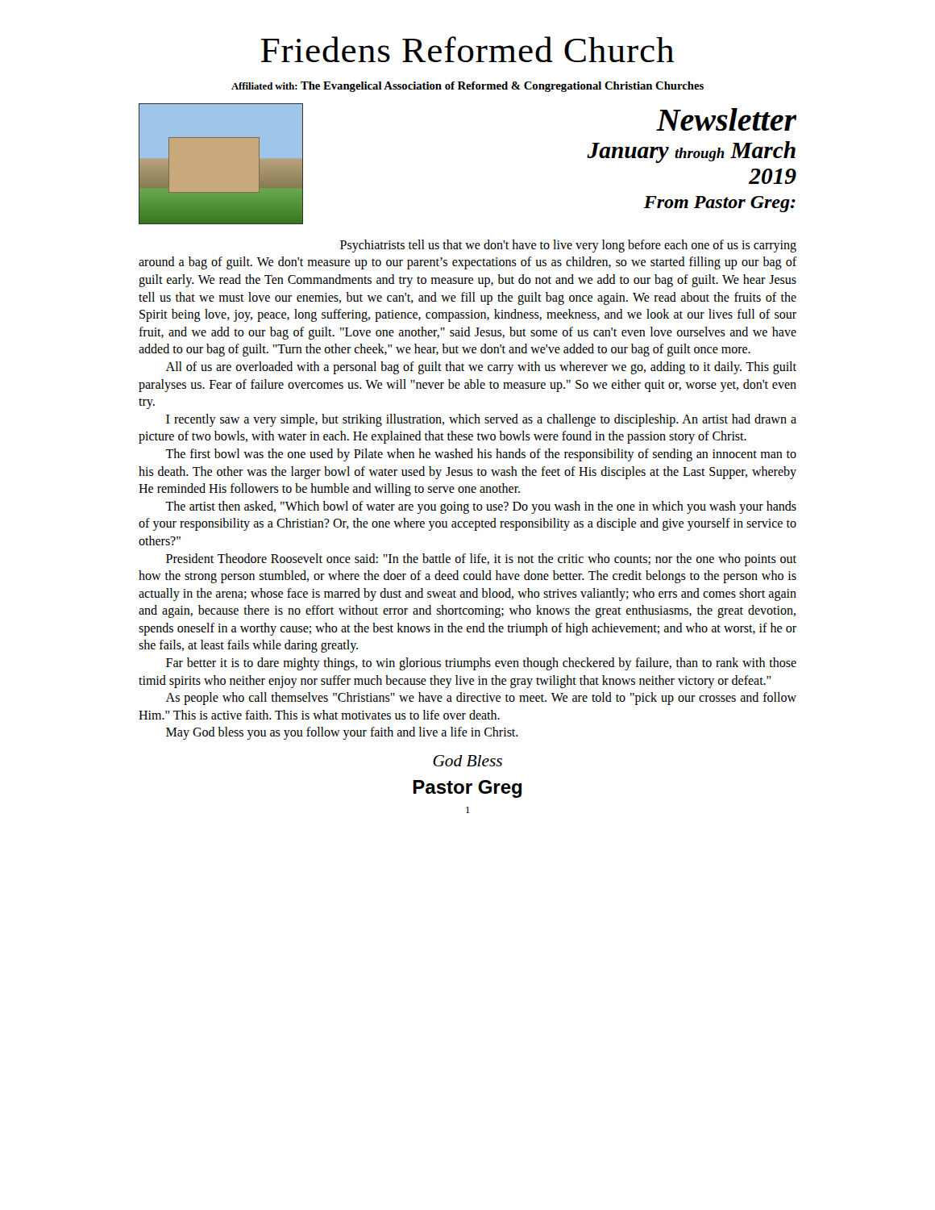Friedens Reformed Church
Affiliated with: The Evangelical Association of Reformed & Congregational Christian Churches
Newsletter
January through March
2019
From Pastor Greg:
Psychiatrists tell us that we don't have to live very long before each one of us is carrying around a bag of guilt. We don't measure up to our parent’s expectations of us as children, so we started filling up our bag of guilt early. We read the Ten Commandments and try to measure up, but do not and we add to our bag of guilt. We hear Jesus tell us that we must love our enemies, but we can't, and we fill up the guilt bag once again. We read about the fruits of the Spirit being love, joy, peace, long suffering, patience, compassion, kindness, meekness, and we look at our lives full of sour fruit, and we add to our bag of guilt. "Love one another," said Jesus, but some of us can't even love ourselves and we have added to our bag of guilt. "Turn the other cheek," we hear, but we don't and we've added to our bag of guilt once more.
All of us are overloaded with a personal bag of guilt that we carry with us wherever we go, adding to it daily. This guilt paralyses us. Fear of failure overcomes us. We will "never be able to measure up." So we either quit or, worse yet, don't even try.
I recently saw a very simple, but striking illustration, which served as a challenge to discipleship. An artist had drawn a picture of two bowls, with water in each. He explained that these two bowls were found in the passion story of Christ.
The first bowl was the one used by Pilate when he washed his hands of the responsibility of sending an innocent man to his death. The other was the larger bowl of water used by Jesus to wash the feet of His disciples at the Last Supper, whereby He reminded His followers to be humble and willing to serve one another.
The artist then asked, "Which bowl of water are you going to use? Do you wash in the one in which you wash your hands of your responsibility as a Christian? Or, the one where you accepted responsibility as a disciple and give yourself in service to others?"
President Theodore Roosevelt once said: "In the battle of life, it is not the critic who counts; nor the one who points out how the strong person stumbled, or where the doer of a deed could have done better. The credit belongs to the person who is actually in the arena; whose face is marred by dust and sweat and blood, who strives valiantly; who errs and comes short again and again, because there is no effort without error and shortcoming; who knows the great enthusiasms, the great devotion, spends oneself in a worthy cause; who at the best knows in the end the triumph of high achievement; and who at worst, if he or she fails, at least fails while daring greatly.
Far better it is to dare mighty things, to win glorious triumphs even though checkered by failure, than to rank with those timid spirits who neither enjoy nor suffer much because they live in the gray twilight that knows neither victory or defeat."
As people who call themselves "Christians" we have a directive to meet. We are told to "pick up our crosses and follow Him." This is active faith. This is what motivates us to life over death.
May God bless you as you follow your faith and live a life in Christ.
God Bless
Pastor Greg
1